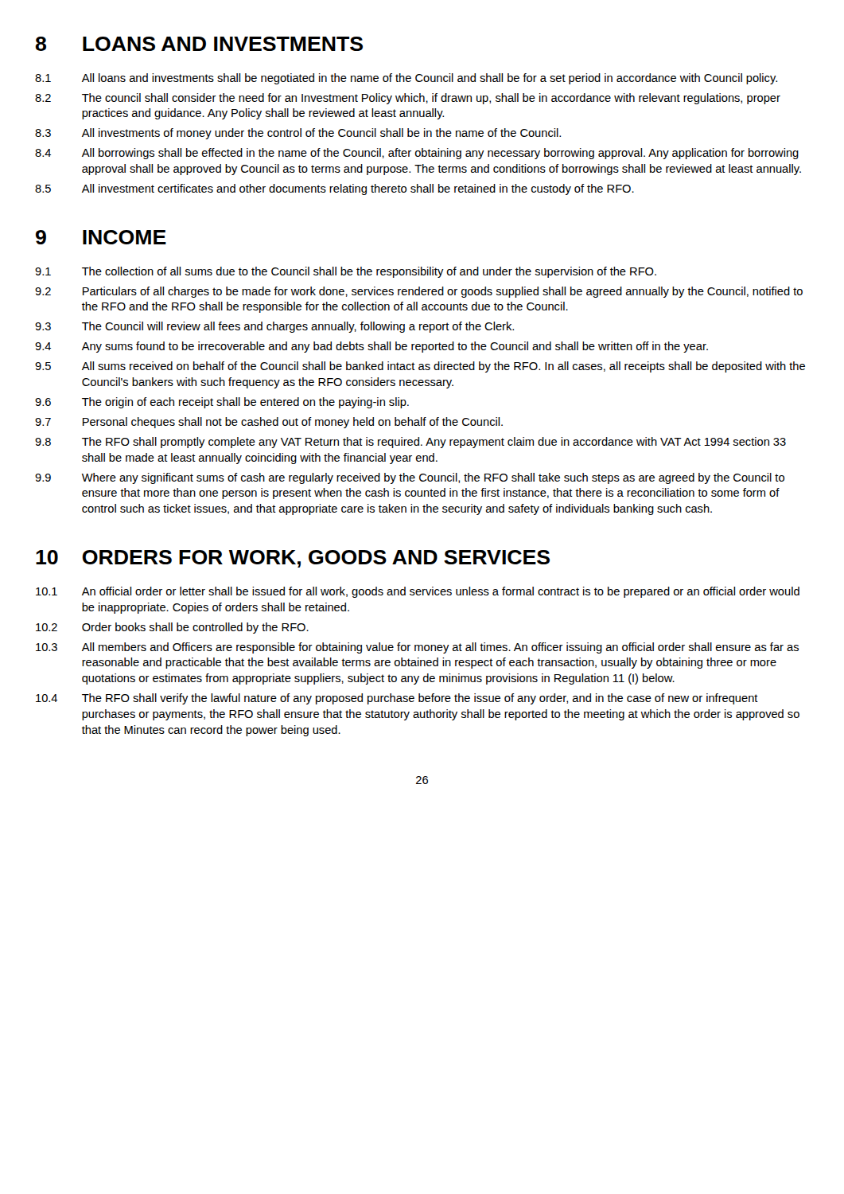8 LOANS AND INVESTMENTS
8.1 All loans and investments shall be negotiated in the name of the Council and shall be for a set period in accordance with Council policy.
8.2 The council shall consider the need for an Investment Policy which, if drawn up, shall be in accordance with relevant regulations, proper practices and guidance. Any Policy shall be reviewed at least annually.
8.3 All investments of money under the control of the Council shall be in the name of the Council.
8.4 All borrowings shall be effected in the name of the Council, after obtaining any necessary borrowing approval. Any application for borrowing approval shall be approved by Council as to terms and purpose. The terms and conditions of borrowings shall be reviewed at least annually.
8.5 All investment certificates and other documents relating thereto shall be retained in the custody of the RFO.
9 INCOME
9.1 The collection of all sums due to the Council shall be the responsibility of and under the supervision of the RFO.
9.2 Particulars of all charges to be made for work done, services rendered or goods supplied shall be agreed annually by the Council, notified to the RFO and the RFO shall be responsible for the collection of all accounts due to the Council.
9.3 The Council will review all fees and charges annually, following a report of the Clerk.
9.4 Any sums found to be irrecoverable and any bad debts shall be reported to the Council and shall be written off in the year.
9.5 All sums received on behalf of the Council shall be banked intact as directed by the RFO. In all cases, all receipts shall be deposited with the Council's bankers with such frequency as the RFO considers necessary.
9.6 The origin of each receipt shall be entered on the paying-in slip.
9.7 Personal cheques shall not be cashed out of money held on behalf of the Council.
9.8 The RFO shall promptly complete any VAT Return that is required. Any repayment claim due in accordance with VAT Act 1994 section 33 shall be made at least annually coinciding with the financial year end.
9.9 Where any significant sums of cash are regularly received by the Council, the RFO shall take such steps as are agreed by the Council to ensure that more than one person is present when the cash is counted in the first instance, that there is a reconciliation to some form of control such as ticket issues, and that appropriate care is taken in the security and safety of individuals banking such cash.
10 ORDERS FOR WORK, GOODS AND SERVICES
10.1 An official order or letter shall be issued for all work, goods and services unless a formal contract is to be prepared or an official order would be inappropriate. Copies of orders shall be retained.
10.2 Order books shall be controlled by the RFO.
10.3 All members and Officers are responsible for obtaining value for money at all times. An officer issuing an official order shall ensure as far as reasonable and practicable that the best available terms are obtained in respect of each transaction, usually by obtaining three or more quotations or estimates from appropriate suppliers, subject to any de minimus provisions in Regulation 11 (I) below.
10.4 The RFO shall verify the lawful nature of any proposed purchase before the issue of any order, and in the case of new or infrequent purchases or payments, the RFO shall ensure that the statutory authority shall be reported to the meeting at which the order is approved so that the Minutes can record the power being used.
26